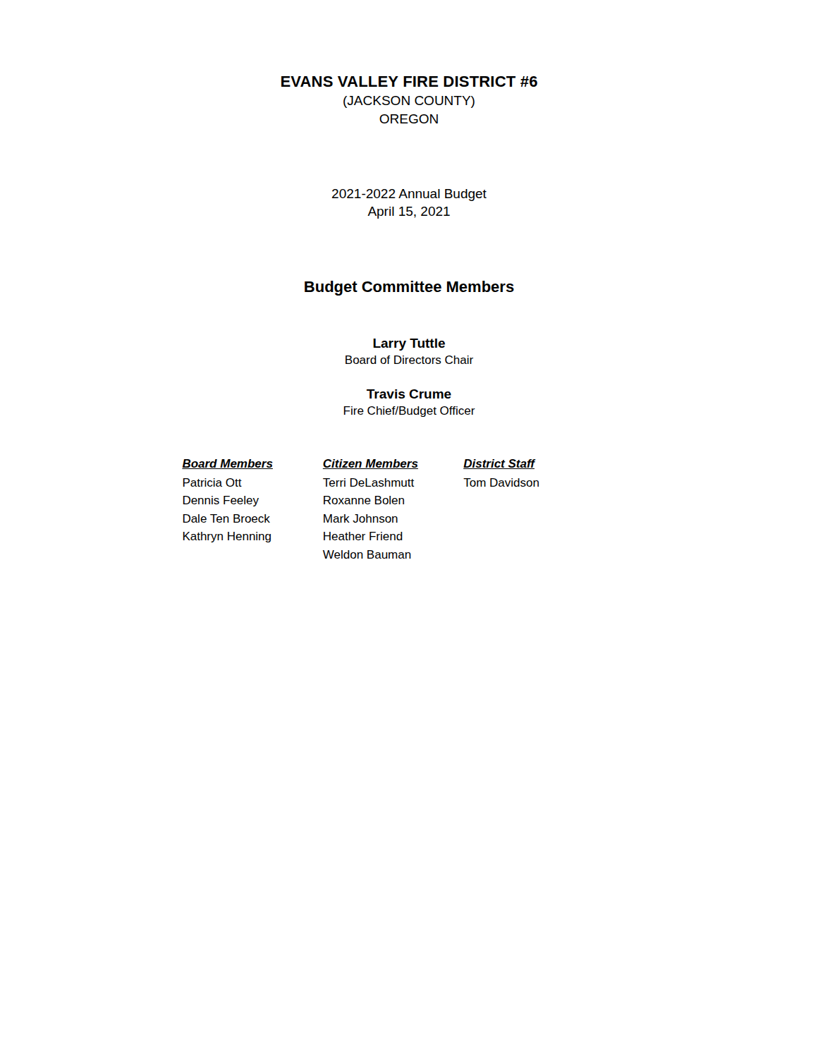EVANS VALLEY FIRE DISTRICT #6
(JACKSON COUNTY)
OREGON
2021-2022 Annual Budget
April 15, 2021
Budget Committee Members
Larry Tuttle
Board of Directors Chair
Travis Crume
Fire Chief/Budget Officer
| Board Members | Citizen Members | District Staff |
| --- | --- | --- |
| Patricia Ott | Terri DeLashmutt | Tom Davidson |
| Dennis Feeley | Roxanne Bolen | |
| Dale Ten Broeck | Mark Johnson | |
| Kathryn Henning | Heather Friend | |
| | Weldon Bauman | |